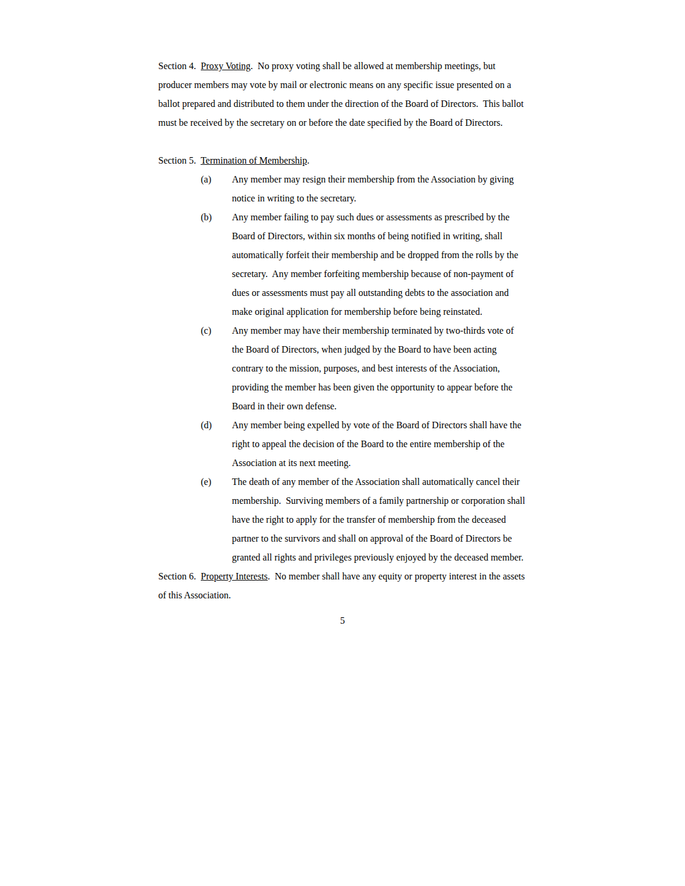Section 4. Proxy Voting. No proxy voting shall be allowed at membership meetings, but producer members may vote by mail or electronic means on any specific issue presented on a ballot prepared and distributed to them under the direction of the Board of Directors. This ballot must be received by the secretary on or before the date specified by the Board of Directors.
Section 5. Termination of Membership.
(a)
Any member may resign their membership from the Association by giving notice in writing to the secretary.
(b)
Any member failing to pay such dues or assessments as prescribed by the Board of Directors, within six months of being notified in writing, shall automatically forfeit their membership and be dropped from the rolls by the secretary. Any member forfeiting membership because of non-payment of dues or assessments must pay all outstanding debts to the association and make original application for membership before being reinstated.
(c)
Any member may have their membership terminated by two-thirds vote of the Board of Directors, when judged by the Board to have been acting contrary to the mission, purposes, and best interests of the Association, providing the member has been given the opportunity to appear before the Board in their own defense.
(d)
Any member being expelled by vote of the Board of Directors shall have the right to appeal the decision of the Board to the entire membership of the Association at its next meeting.
(e)
The death of any member of the Association shall automatically cancel their membership. Surviving members of a family partnership or corporation shall have the right to apply for the transfer of membership from the deceased partner to the survivors and shall on approval of the Board of Directors be granted all rights and privileges previously enjoyed by the deceased member.
Section 6. Property Interests. No member shall have any equity or property interest in the assets of this Association.
5